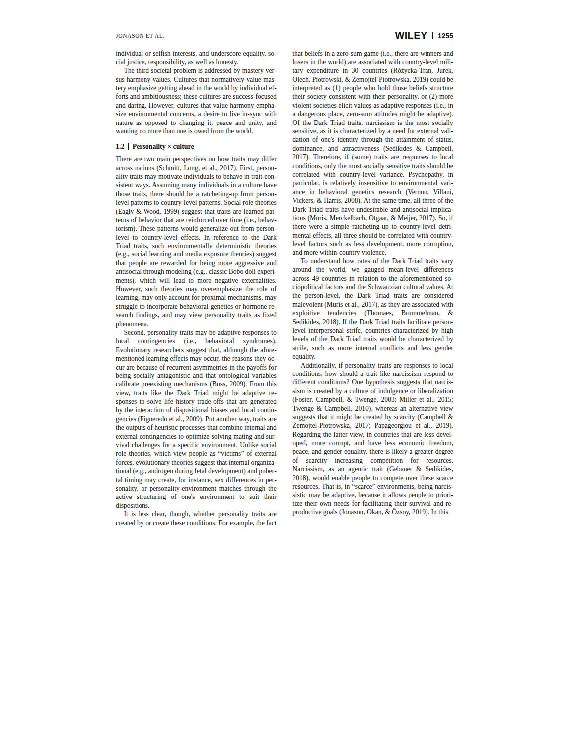JONASON ET AL.
WILEY
1255
individual or selfish interests, and underscore equality, social justice, responsibility, as well as honesty.
The third societal problem is addressed by mastery versus harmony values. Cultures that normatively value mastery emphasize getting ahead in the world by individual efforts and ambitiousness; these cultures are success-focused and daring. However, cultures that value harmony emphasize environmental concerns, a desire to live in-sync with nature as opposed to changing it, peace and unity, and wanting no more than one is owed from the world.
1.2 Personality × culture
There are two main perspectives on how traits may differ across nations (Schmitt, Long, et al., 2017). First, personality traits may motivate individuals to behave in trait-consistent ways. Assuming many individuals in a culture have those traits, there should be a ratcheting-up from person-level patterns to country-level patterns. Social role theories (Eagly & Wood, 1999) suggest that traits are learned patterns of behavior that are reinforced over time (i.e., behaviorism). These patterns would generalize out from person-level to country-level effects. In reference to the Dark Triad traits, such environmentally deterministic theories (e.g., social learning and media exposure theories) suggest that people are rewarded for being more aggressive and antisocial through modeling (e.g., classic Bobo doll experiments), which will lead to more negative externalities. However, such theories may overemphasize the role of learning, may only account for proximal mechanisms, may struggle to incorporate behavioral genetics or hormone research findings, and may view personality traits as fixed phenomena.
Second, personality traits may be adaptive responses to local contingencies (i.e., behavioral syndromes). Evolutionary researchers suggest that, although the aforementioned learning effects may occur, the reasons they occur are because of recurrent asymmetries in the payoffs for being socially antagonistic and that ontological variables calibrate preexisting mechanisms (Buss, 2009). From this view, traits like the Dark Triad might be adaptive responses to solve life history trade-offs that are generated by the interaction of dispositional biases and local contingencies (Figueredo et al., 2009). Put another way, traits are the outputs of heuristic processes that combine internal and external contingencies to optimize solving mating and survival challenges for a specific environment. Unlike social role theories, which view people as “victims” of external forces, evolutionary theories suggest that internal organizational (e.g., androgen during fetal development) and pubertal timing may create, for instance, sex differences in personality, or personality-environment matches through the active structuring of one's environment to suit their dispositions.
It is less clear, though, whether personality traits are created by or create these conditions. For example, the fact that beliefs in a zero-sum game (i.e., there are winners and losers in the world) are associated with country-level military expenditure in 30 countries (Różycka-Tran, Jurek, Olech, Piotrowski, & Żemojtel-Piotrowska, 2019) could be interpreted as (1) people who hold those beliefs structure their society consistent with their personality, or (2) more violent societies elicit values as adaptive responses (i.e., in a dangerous place, zero-sum attitudes might be adaptive). Of the Dark Triad traits, narcissism is the most socially sensitive, as it is characterized by a need for external validation of one's identity through the attainment of status, dominance, and attractiveness (Sedikides & Campbell, 2017). Therefore, if (some) traits are responses to local conditions, only the most socially sensitive traits should be correlated with country-level variance. Psychopathy, in particular, is relatively insensitive to environmental variance in behavioral genetics research (Vernon, Villani, Vickers, & Harris, 2008). At the same time, all three of the Dark Triad traits have undesirable and antisocial implications (Muris, Merckelbach, Otgaar, & Meijer, 2017). So, if there were a simple ratcheting-up to country-level detrimental effects, all three should be correlated with country-level factors such as less development, more corruption, and more within-country violence.
To understand how rates of the Dark Triad traits vary around the world, we gauged mean-level differences across 49 countries in relation to the aforementioned sociopolitical factors and the Schwartzian cultural values. At the person-level, the Dark Triad traits are considered malevolent (Muris et al., 2017), as they are associated with exploitive tendencies (Thomaes, Brummelman, & Sedikides, 2018). If the Dark Triad traits facilitate person-level interpersonal strife, countries characterized by high levels of the Dark Triad traits would be characterized by strife, such as more internal conflicts and less gender equality.
Additionally, if personality traits are responses to local conditions, how should a trait like narcissism respond to different conditions? One hypothesis suggests that narcissism is created by a culture of indulgence or liberalization (Foster, Campbell, & Twenge, 2003; Miller et al., 2015; Twenge & Campbell, 2010), whereas an alternative view suggests that it might be created by scarcity (Campbell & Żemojtel-Piotrowska, 2017; Papageorgiou et al., 2019). Regarding the latter view, in countries that are less developed, more corrupt, and have less economic freedom, peace, and gender equality, there is likely a greater degree of scarcity increasing competition for resources. Narcissism, as an agentic trait (Gebauer & Sedikides, 2018), would enable people to compete over these scarce resources. That is, in “scarce” environments, being narcissistic may be adaptive, because it allows people to prioritize their own needs for facilitating their survival and reproductive goals (Jonason, Okan, & Özsoy, 2019). In this